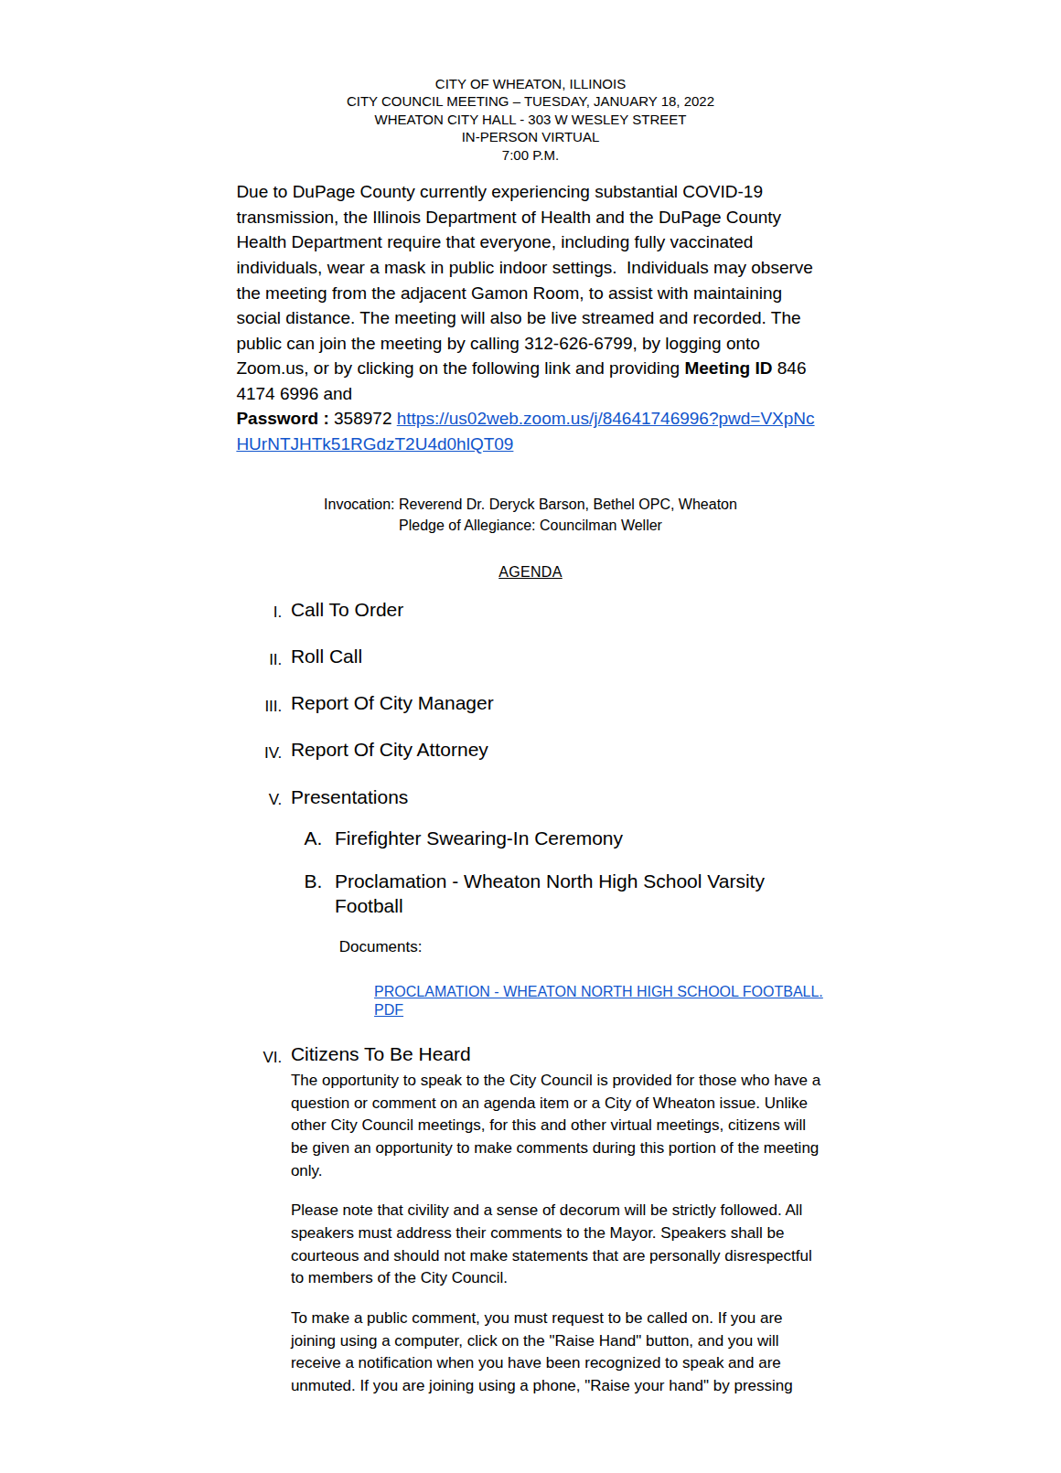CITY OF WHEATON, ILLINOIS
CITY COUNCIL MEETING – TUESDAY, JANUARY 18, 2022
WHEATON CITY HALL - 303 W WESLEY STREET
IN-PERSON VIRTUAL
7:00 P.M.
Due to DuPage County currently experiencing substantial COVID-19 transmission, the Illinois Department of Health and the DuPage County Health Department require that everyone, including fully vaccinated individuals, wear a mask in public indoor settings. Individuals may observe the meeting from the adjacent Gamon Room, to assist with maintaining social distance. The meeting will also be live streamed and recorded. The public can join the meeting by calling 312-626-6799, by logging onto Zoom.us, or by clicking on the following link and providing Meeting ID 846 4174 6996 and
Password : 358972 https://us02web.zoom.us/j/84641746996?pwd=VXpNcHUrNTJHTk51RGdzT2U4d0hlQT09
Invocation: Reverend Dr. Deryck Barson, Bethel OPC, Wheaton
Pledge of Allegiance: Councilman Weller
AGENDA
I. Call To Order
II. Roll Call
III. Report Of City Manager
IV. Report Of City Attorney
V. Presentations
A. Firefighter Swearing-In Ceremony
B. Proclamation - Wheaton North High School Varsity Football
Documents:
PROCLAMATION - WHEATON NORTH HIGH SCHOOL FOOTBALL.PDF
VI. Citizens To Be Heard
The opportunity to speak to the City Council is provided for those who have a question or comment on an agenda item or a City of Wheaton issue. Unlike other City Council meetings, for this and other virtual meetings, citizens will be given an opportunity to make comments during this portion of the meeting only.
Please note that civility and a sense of decorum will be strictly followed. All speakers must address their comments to the Mayor. Speakers shall be courteous and should not make statements that are personally disrespectful to members of the City Council.
To make a public comment, you must request to be called on. If you are joining using a computer, click on the "Raise Hand" button, and you will receive a notification when you have been recognized to speak and are unmuted. If you are joining using a phone, "Raise your hand" by pressing